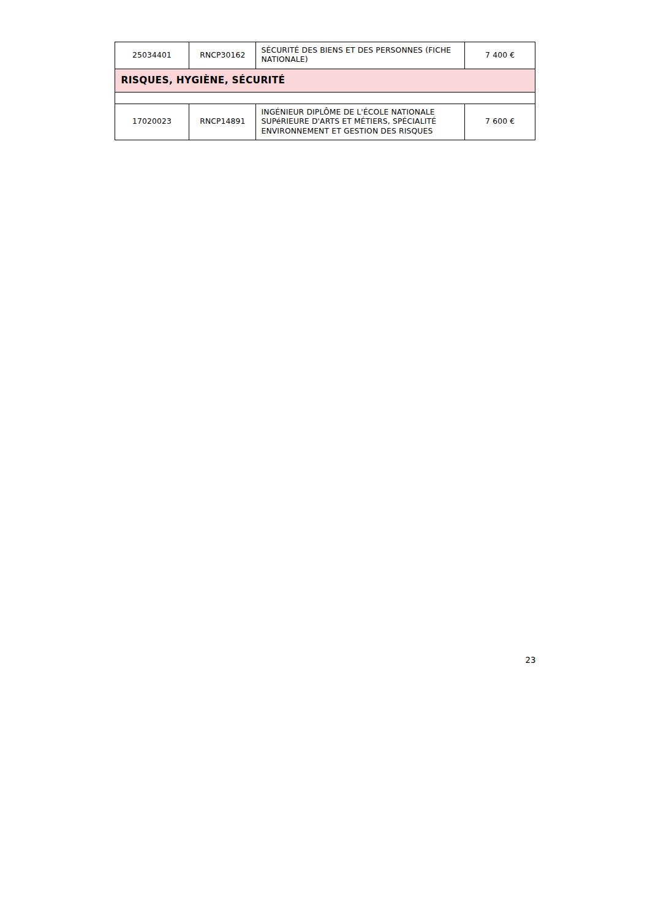| 25034401 | RNCP30162 | SÉCURITÉ DES BIENS ET DES PERSONNES (FICHE NATIONALE) | 7 400 € |
| RISQUES, HYGIÈNE, SÉCURITÉ |
| 17020023 | RNCP14891 | INGÉNIEUR DIPLÔME DE L'ÉCOLE NATIONALE SUPéRIEURE D'ARTS ET MÉTIERS, SPÉCIALITÉ ENVIRONNEMENT ET GESTION DES RISQUES | 7 600 € |
23